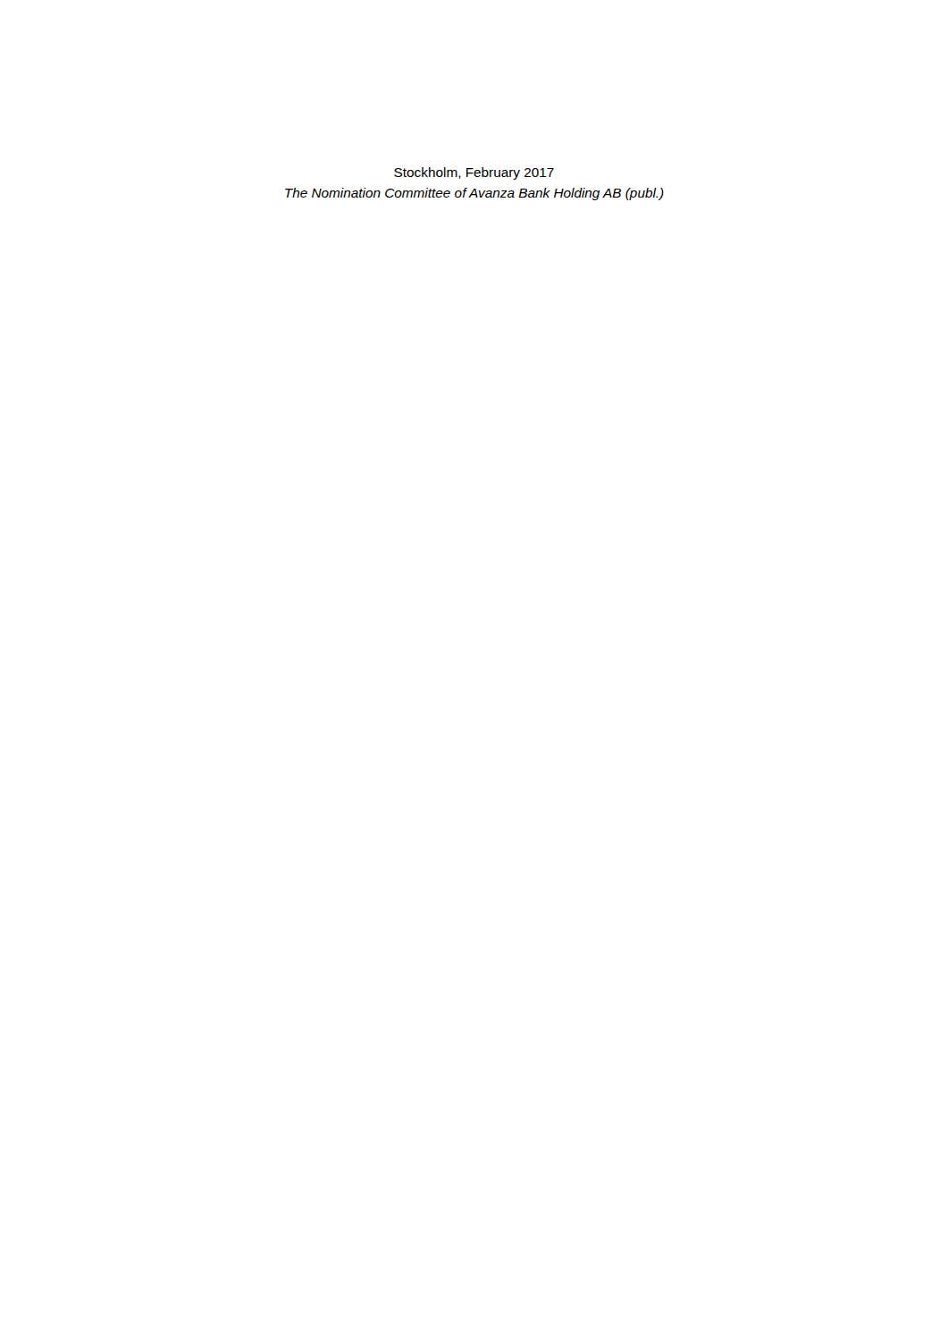Stockholm, February 2017
The Nomination Committee of Avanza Bank Holding AB (publ.)